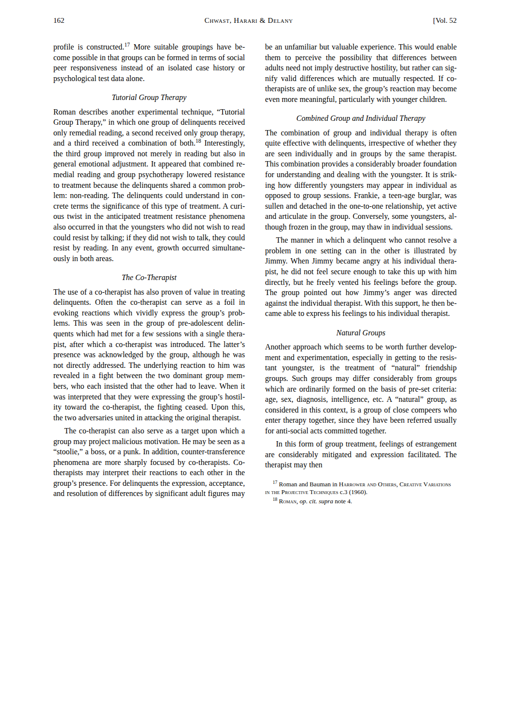162 Chwast, Harari & Delany [Vol. 52
profile is constructed.17 More suitable groupings have become possible in that groups can be formed in terms of social peer responsiveness instead of an isolated case history or psychological test data alone.
Tutorial Group Therapy
Roman describes another experimental technique, “Tutorial Group Therapy,” in which one group of delinquents received only remedial reading, a second received only group therapy, and a third received a combination of both.18 Interestingly, the third group improved not merely in reading but also in general emotional adjustment. It appeared that combined remedial reading and group psychotherapy lowered resistance to treatment because the delinquents shared a common problem: non-reading. The delinquents could understand in concrete terms the significance of this type of treatment. A curious twist in the anticipated treatment resistance phenomena also occurred in that the youngsters who did not wish to read could resist by talking; if they did not wish to talk, they could resist by reading. In any event, growth occurred simultaneously in both areas.
The Co-Therapist
The use of a co-therapist has also proven of value in treating delinquents. Often the co-therapist can serve as a foil in evoking reactions which vividly express the group’s problems. This was seen in the group of pre-adolescent delinquents which had met for a few sessions with a single therapist, after which a co-therapist was introduced. The latter’s presence was acknowledged by the group, although he was not directly addressed. The underlying reaction to him was revealed in a fight between the two dominant group members, who each insisted that the other had to leave. When it was interpreted that they were expressing the group’s hostility toward the co-therapist, the fighting ceased. Upon this, the two adversaries united in attacking the original therapist.
The co-therapist can also serve as a target upon which a group may project malicious motivation. He may be seen as a “stoolie,” a boss, or a punk. In addition, counter-transference phenomena are more sharply focused by co-therapists. Co-therapists may interpret their reactions to each other in the group’s presence. For delinquents the expression, acceptance, and resolution of differences by significant adult figures may be an unfamiliar but valuable experience. This would enable them to perceive the possibility that differences between adults need not imply destructive hostility, but rather can signify valid differences which are mutually respected. If co-therapists are of unlike sex, the group’s reaction may become even more meaningful, particularly with younger children.
Combined Group and Individual Therapy
The combination of group and individual therapy is often quite effective with delinquents, irrespective of whether they are seen individually and in groups by the same therapist. This combination provides a considerably broader foundation for understanding and dealing with the youngster. It is striking how differently youngsters may appear in individual as opposed to group sessions. Frankie, a teen-age burglar, was sullen and detached in the one-to-one relationship, yet active and articulate in the group. Conversely, some youngsters, although frozen in the group, may thaw in individual sessions.
The manner in which a delinquent who cannot resolve a problem in one setting can in the other is illustrated by Jimmy. When Jimmy became angry at his individual therapist, he did not feel secure enough to take this up with him directly, but he freely vented his feelings before the group. The group pointed out how Jimmy’s anger was directed against the individual therapist. With this support, he then became able to express his feelings to his individual therapist.
Natural Groups
Another approach which seems to be worth further development and experimentation, especially in getting to the resistant youngster, is the treatment of “natural” friendship groups. Such groups may differ considerably from groups which are ordinarily formed on the basis of pre-set criteria: age, sex, diagnosis, intelligence, etc. A “natural” group, as considered in this context, is a group of close compeers who enter therapy together, since they have been referred usually for anti-social acts committed together.
In this form of group treatment, feelings of estrangement are considerably mitigated and expression facilitated. The therapist may then
17 Roman and Bauman in Harrower and Others, Creative Variations in the Projective Techniques c.3 (1960).
18 Roman, op. cit. supra note 4.